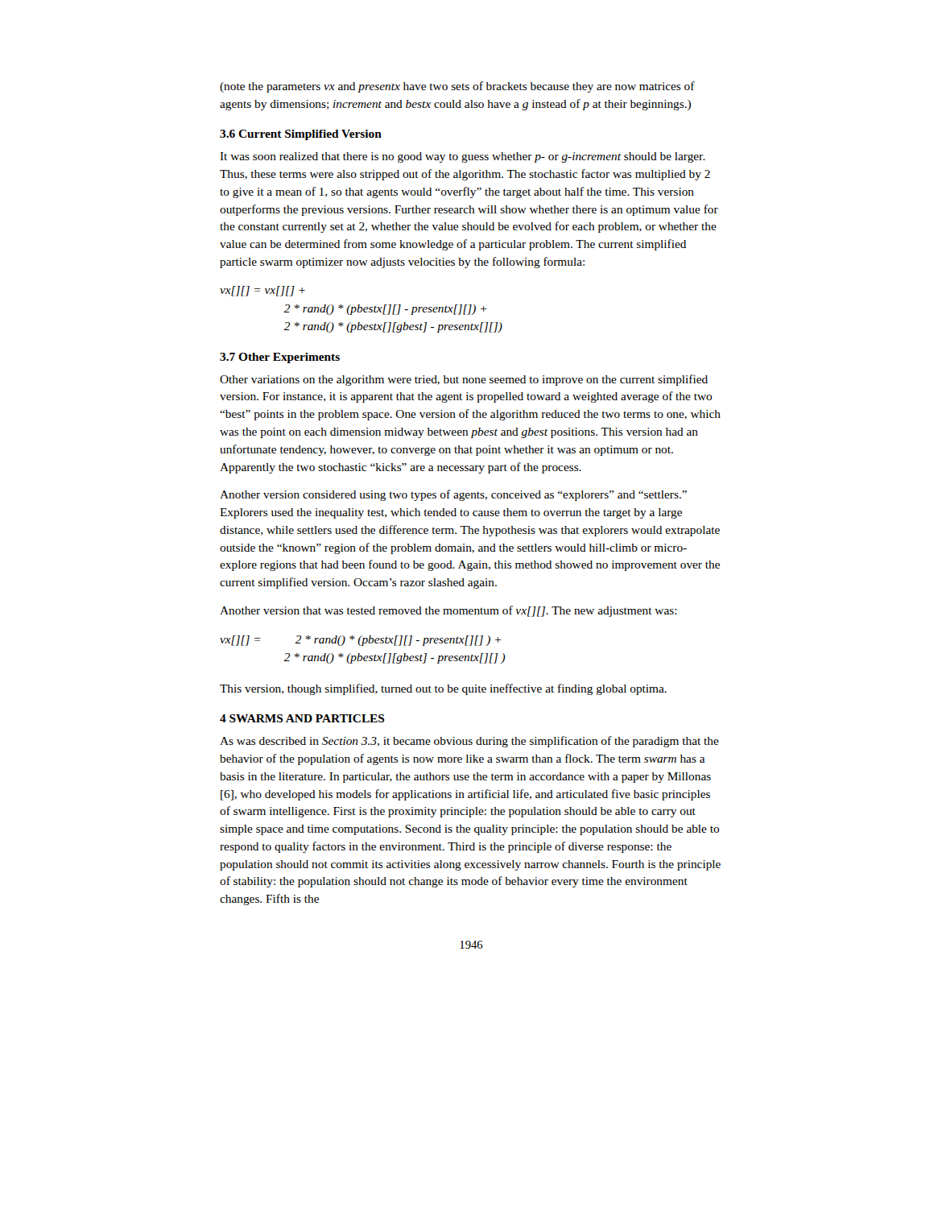(note the parameters vx and presentx have two sets of brackets because they are now matrices of agents by dimensions; increment and bestx could also have a g instead of p at their beginnings.)
3.6 Current Simplified Version
It was soon realized that there is no good way to guess whether p- or g-increment should be larger. Thus, these terms were also stripped out of the algorithm. The stochastic factor was multiplied by 2 to give it a mean of 1, so that agents would “overfly” the target about half the time. This version outperforms the previous versions. Further research will show whether there is an optimum value for the constant currently set at 2, whether the value should be evolved for each problem, or whether the value can be determined from some knowledge of a particular problem. The current simplified particle swarm optimizer now adjusts velocities by the following formula:
vx[][] = vx[][] + 2 * rand() * (pbestx[][] - presentx[][]) + 2 * rand() * (pbestx[][gbest] - presentx[][])
3.7 Other Experiments
Other variations on the algorithm were tried, but none seemed to improve on the current simplified version. For instance, it is apparent that the agent is propelled toward a weighted average of the two “best” points in the problem space. One version of the algorithm reduced the two terms to one, which was the point on each dimension midway between pbest and gbest positions. This version had an unfortunate tendency, however, to converge on that point whether it was an optimum or not. Apparently the two stochastic “kicks” are a necessary part of the process.
Another version considered using two types of agents, conceived as “explorers” and “settlers.” Explorers used the inequality test, which tended to cause them to overrun the target by a large distance, while settlers used the difference term. The hypothesis was that explorers would extrapolate outside the “known” region of the problem domain, and the settlers would hill-climb or micro-explore regions that had been found to be good. Again, this method showed no improvement over the current simplified version. Occam’s razor slashed again.
Another version that was tested removed the momentum of vx[][]. The new adjustment was:
vx[][] = 2 * rand() * (pbestx[][] - presentx[][] ) + 2 * rand() * (pbestx[][gbest] - presentx[][] )
This version, though simplified, turned out to be quite ineffective at finding global optima.
4 SWARMS AND PARTICLES
As was described in Section 3.3, it became obvious during the simplification of the paradigm that the behavior of the population of agents is now more like a swarm than a flock. The term swarm has a basis in the literature. In particular, the authors use the term in accordance with a paper by Millonas [6], who developed his models for applications in artificial life, and articulated five basic principles of swarm intelligence. First is the proximity principle: the population should be able to carry out simple space and time computations. Second is the quality principle: the population should be able to respond to quality factors in the environment. Third is the principle of diverse response: the population should not commit its activities along excessively narrow channels. Fourth is the principle of stability: the population should not change its mode of behavior every time the environment changes. Fifth is the
1946